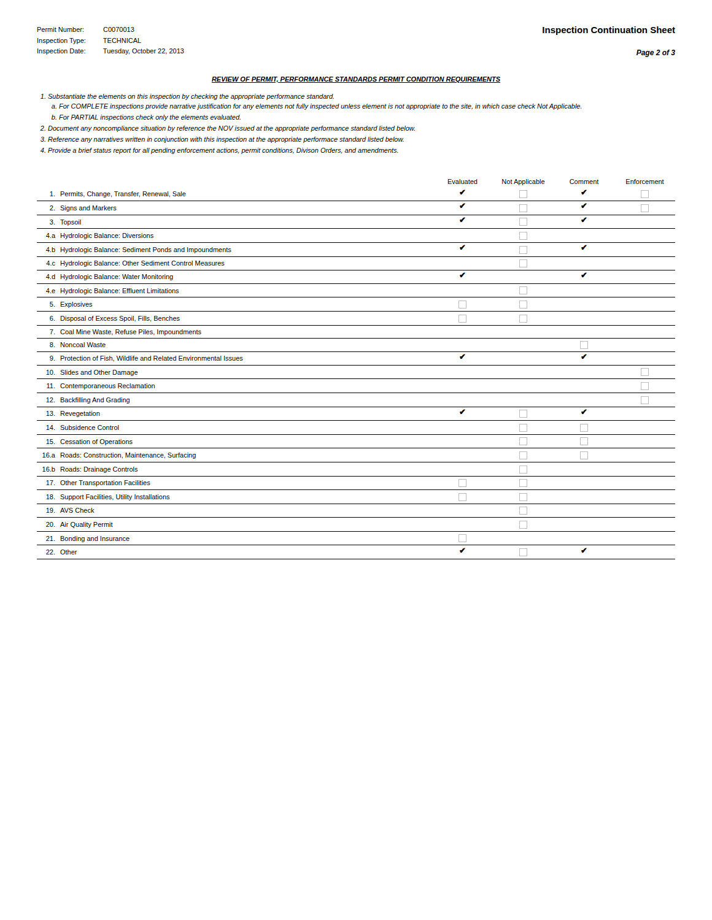Inspection Continuation Sheet
Page 2 of 3
Permit Number: C0070013
Inspection Type: TECHNICAL
Inspection Date: Tuesday, October 22, 2013
REVIEW OF PERMIT, PERFORMANCE STANDARDS PERMIT CONDITION REQUIREMENTS
Substantiate the elements on this inspection by checking the appropriate performance standard.
For COMPLETE inspections provide narrative justification for any elements not fully inspected unless element is not appropriate to the site, in which case check Not Applicable.
For PARTIAL inspections check only the elements evaluated.
Document any noncompliance situation by reference the NOV issued at the appropriate performance standard listed below.
Reference any narratives written in conjunction with this inspection at the appropriate performace standard listed below.
Provide a brief status report for all pending enforcement actions, permit conditions, Divison Orders, and amendments.
| | Evaluated | Not Applicable | Comment | Enforcement |
| --- | --- | --- | --- | --- |
| 1. | Permits, Change, Transfer, Renewal, Sale | | | | |
| 2. | Signs and Markers | | | | |
| 3. | Topsoil | | | | |
| 4.a | Hydrologic Balance: Diversions | | | | |
| 4.b | Hydrologic Balance: Sediment Ponds and Impoundments | | | | |
| 4.c | Hydrologic Balance: Other Sediment Control Measures | | | | |
| 4.d | Hydrologic Balance: Water Monitoring | | | | |
| 4.e | Hydrologic Balance: Effluent Limitations | | | | |
| 5. | Explosives | | | | |
| 6. | Disposal of Excess Spoil, Fills, Benches | | | | |
| 7. | Coal Mine Waste, Refuse Piles, Impoundments | | | | |
| 8. | Noncoal Waste | | | | |
| 9. | Protection of Fish, Wildlife and Related Environmental Issues | | | | |
| 10. | Slides and Other Damage | | | | |
| 11. | Contemporaneous Reclamation | | | | |
| 12. | Backfilling And Grading | | | | |
| 13. | Revegetation | | | | |
| 14. | Subsidence Control | | | | |
| 15. | Cessation of Operations | | | | |
| 16.a | Roads: Construction, Maintenance, Surfacing | | | | |
| 16.b | Roads: Drainage Controls | | | | |
| 17. | Other Transportation Facilities | | | | |
| 18. | Support Facilities, Utility Installations | | | | |
| 19. | AVS Check | | | | |
| 20. | Air Quality Permit | | | | |
| 21. | Bonding and Insurance | | | | |
| 22. | Other | | | | |